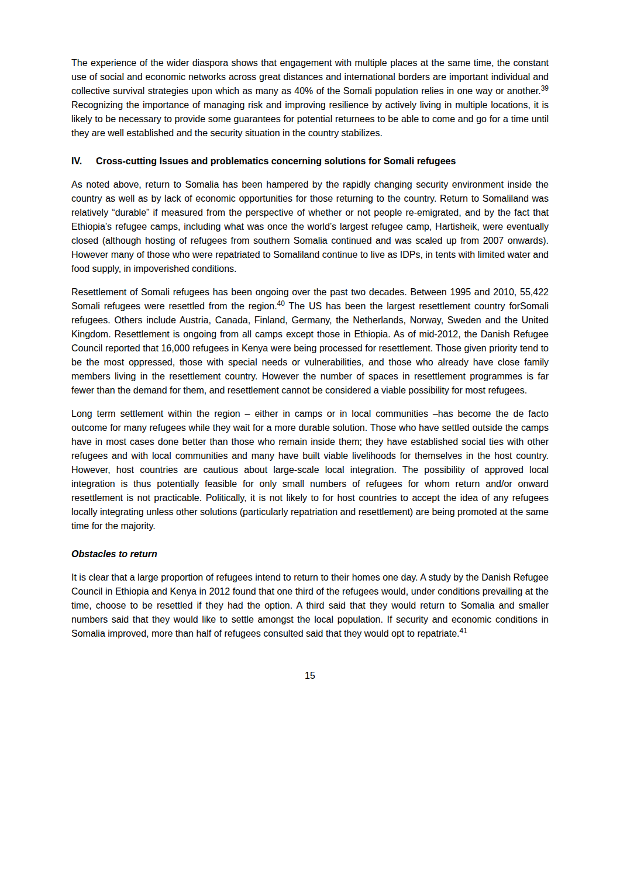The experience of the wider diaspora shows that engagement with multiple places at the same time, the constant use of social and economic networks across great distances and international borders are important individual and collective survival strategies upon which as many as 40% of the Somali population relies in one way or another.39 Recognizing the importance of managing risk and improving resilience by actively living in multiple locations, it is likely to be necessary to provide some guarantees for potential returnees to be able to come and go for a time until they are well established and the security situation in the country stabilizes.
IV. Cross-cutting Issues and problematics concerning solutions for Somali refugees
As noted above, return to Somalia has been hampered by the rapidly changing security environment inside the country as well as by lack of economic opportunities for those returning to the country. Return to Somaliland was relatively “durable” if measured from the perspective of whether or not people re-emigrated, and by the fact that Ethiopia’s refugee camps, including what was once the world’s largest refugee camp, Hartisheik, were eventually closed (although hosting of refugees from southern Somalia continued and was scaled up from 2007 onwards). However many of those who were repatriated to Somaliland continue to live as IDPs, in tents with limited water and food supply, in impoverished conditions.
Resettlement of Somali refugees has been ongoing over the past two decades. Between 1995 and 2010, 55,422 Somali refugees were resettled from the region.40 The US has been the largest resettlement country forSomali refugees. Others include Austria, Canada, Finland, Germany, the Netherlands, Norway, Sweden and the United Kingdom. Resettlement is ongoing from all camps except those in Ethiopia. As of mid-2012, the Danish Refugee Council reported that 16,000 refugees in Kenya were being processed for resettlement. Those given priority tend to be the most oppressed, those with special needs or vulnerabilities, and those who already have close family members living in the resettlement country. However the number of spaces in resettlement programmes is far fewer than the demand for them, and resettlement cannot be considered a viable possibility for most refugees.
Long term settlement within the region – either in camps or in local communities –has become the de facto outcome for many refugees while they wait for a more durable solution. Those who have settled outside the camps have in most cases done better than those who remain inside them; they have established social ties with other refugees and with local communities and many have built viable livelihoods for themselves in the host country. However, host countries are cautious about large-scale local integration. The possibility of approved local integration is thus potentially feasible for only small numbers of refugees for whom return and/or onward resettlement is not practicable. Politically, it is not likely to for host countries to accept the idea of any refugees locally integrating unless other solutions (particularly repatriation and resettlement) are being promoted at the same time for the majority.
Obstacles to return
It is clear that a large proportion of refugees intend to return to their homes one day. A study by the Danish Refugee Council in Ethiopia and Kenya in 2012 found that one third of the refugees would, under conditions prevailing at the time, choose to be resettled if they had the option. A third said that they would return to Somalia and smaller numbers said that they would like to settle amongst the local population. If security and economic conditions in Somalia improved, more than half of refugees consulted said that they would opt to repatriate.41
15